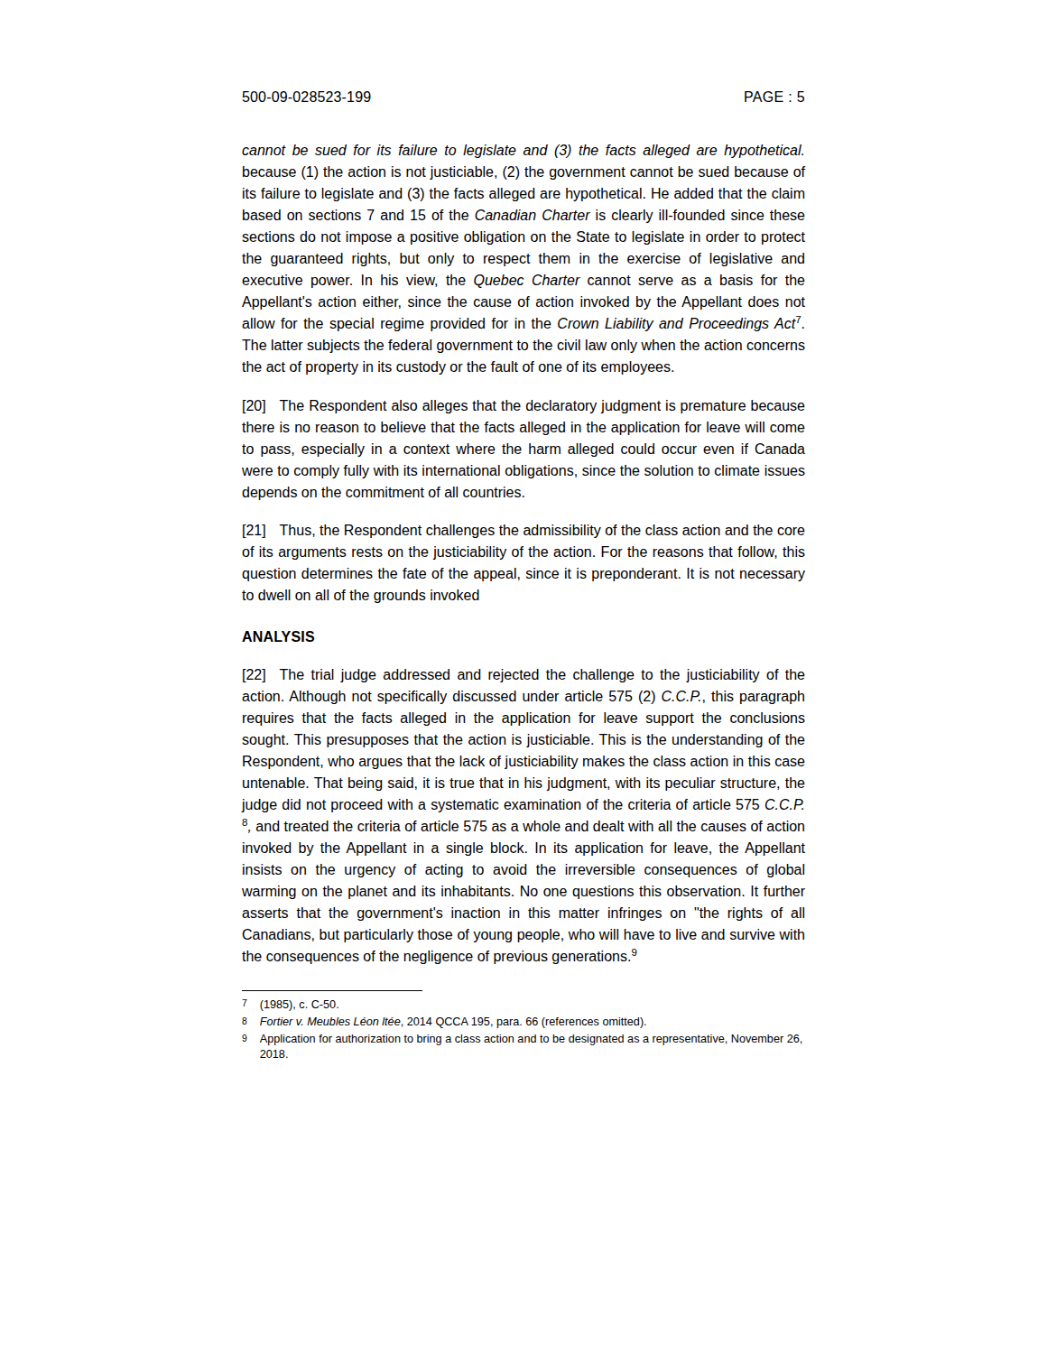500-09-028523-199 PAGE : 5
cannot be sued for its failure to legislate and (3) the facts alleged are hypothetical. because (1) the action is not justiciable, (2) the government cannot be sued because of its failure to legislate and (3) the facts alleged are hypothetical. He added that the claim based on sections 7 and 15 of the Canadian Charter is clearly ill-founded since these sections do not impose a positive obligation on the State to legislate in order to protect the guaranteed rights, but only to respect them in the exercise of legislative and executive power. In his view, the Quebec Charter cannot serve as a basis for the Appellant's action either, since the cause of action invoked by the Appellant does not allow for the special regime provided for in the Crown Liability and Proceedings Act7. The latter subjects the federal government to the civil law only when the action concerns the act of property in its custody or the fault of one of its employees.
[20] The Respondent also alleges that the declaratory judgment is premature because there is no reason to believe that the facts alleged in the application for leave will come to pass, especially in a context where the harm alleged could occur even if Canada were to comply fully with its international obligations, since the solution to climate issues depends on the commitment of all countries.
[21] Thus, the Respondent challenges the admissibility of the class action and the core of its arguments rests on the justiciability of the action. For the reasons that follow, this question determines the fate of the appeal, since it is preponderant. It is not necessary to dwell on all of the grounds invoked
Analysis
[22] The trial judge addressed and rejected the challenge to the justiciability of the action. Although not specifically discussed under article 575 (2) C.C.P., this paragraph requires that the facts alleged in the application for leave support the conclusions sought. This presupposes that the action is justiciable. This is the understanding of the Respondent, who argues that the lack of justiciability makes the class action in this case untenable. That being said, it is true that in his judgment, with its peculiar structure, the judge did not proceed with a systematic examination of the criteria of article 575 C.C.P. 8, and treated the criteria of article 575 as a whole and dealt with all the causes of action invoked by the Appellant in a single block. In its application for leave, the Appellant insists on the urgency of acting to avoid the irreversible consequences of global warming on the planet and its inhabitants. No one questions this observation. It further asserts that the government's inaction in this matter infringes on "the rights of all Canadians, but particularly those of young people, who will have to live and survive with the consequences of the negligence of previous generations.9
7
(1985), c. C-50.
8
Fortier v. Meubles Léon ltée, 2014 QCCA 195, para. 66 (references omitted).
9
Application for authorization to bring a class action and to be designated as a representative, November 26, 2018.